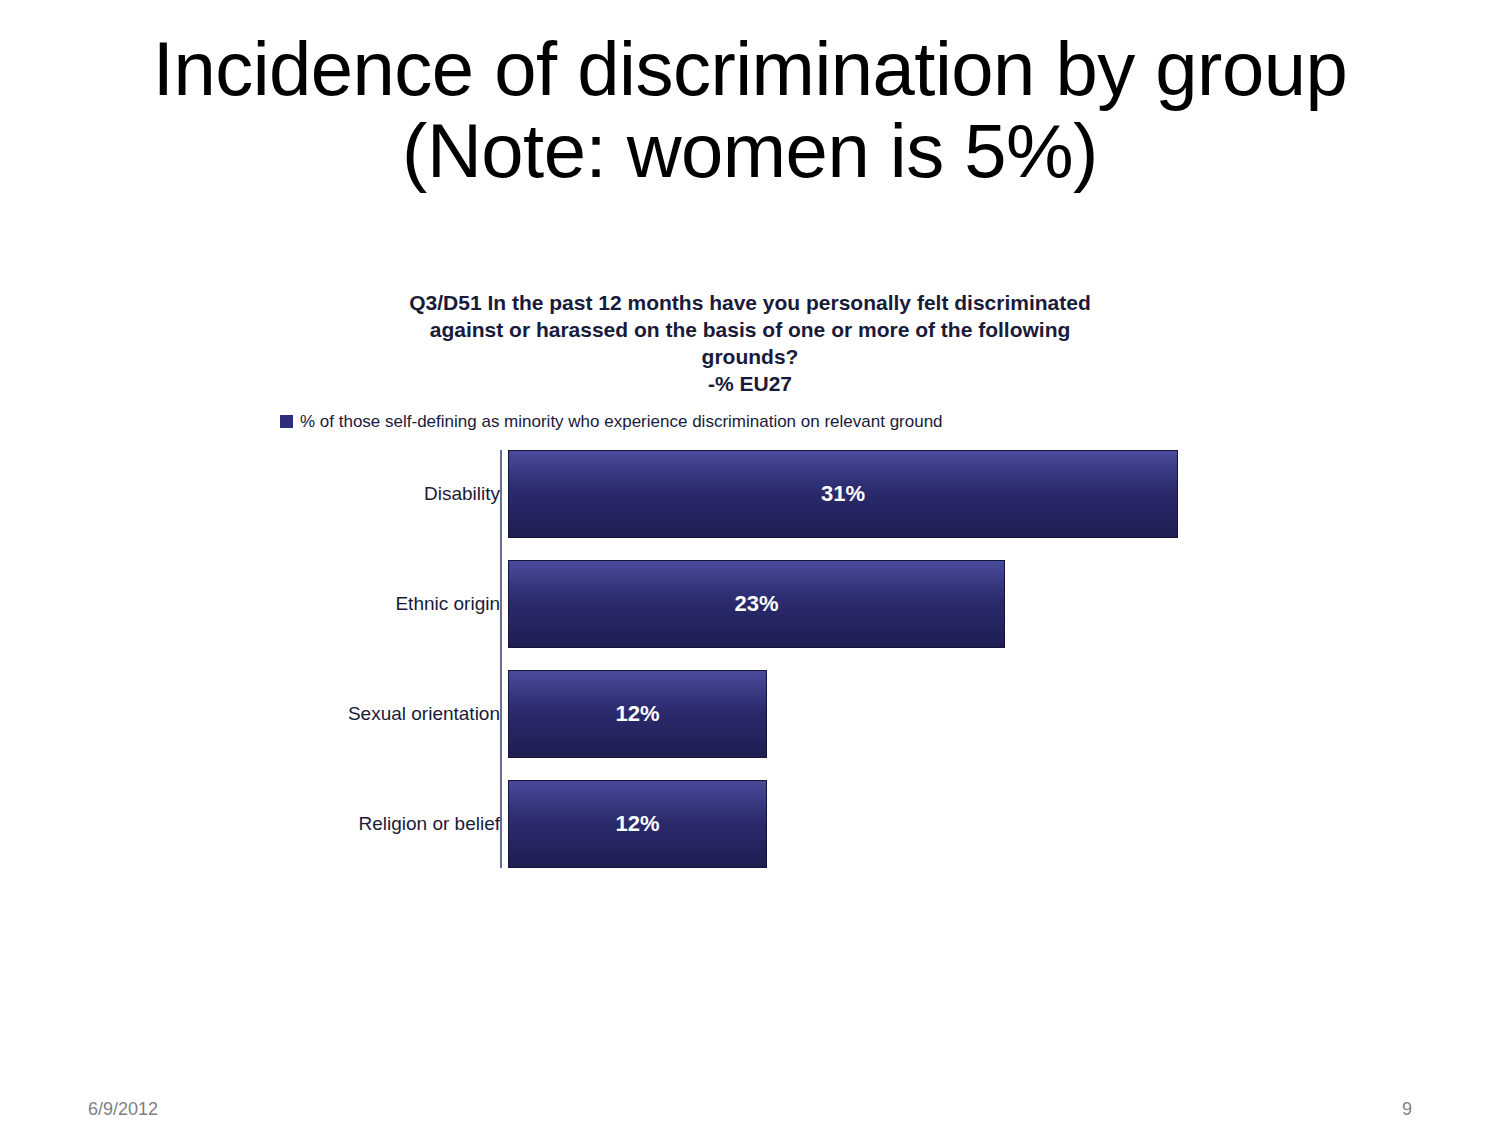Incidence of discrimination by group
(Note: women is 5%)
Q3/D51 In the past 12 months have you personally felt discriminated
against or harassed on the basis of one or more of the following
grounds?
-% EU27
% of those self-defining as minority who experience discrimination on relevant ground
| Disability | | 31% |
| Ethnic origin | | 23% |
| Sexual orientation | | 12% |
| Religion or belief | | 12% |
6/9/2012 9